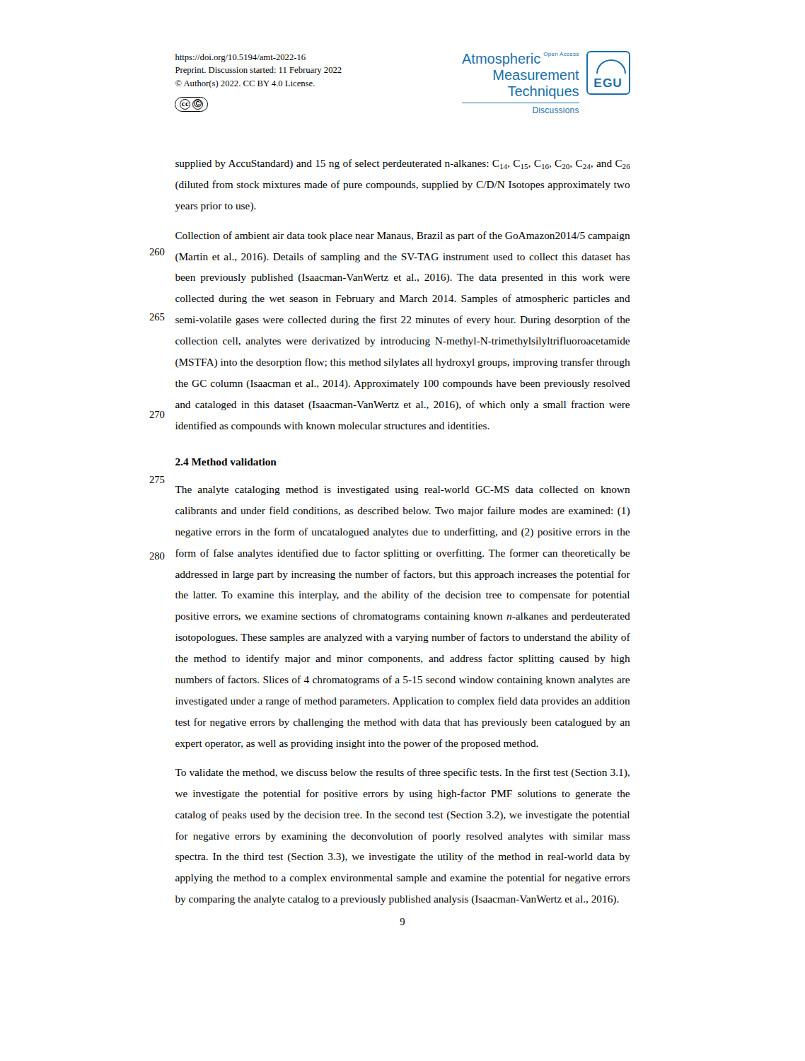https://doi.org/10.5194/amt-2022-16
Preprint. Discussion started: 11 February 2022
© Author(s) 2022. CC BY 4.0 License.
ccⒸ
AtmosphericOpen Access Measurement Techniques
Discussions
supplied by AccuStandard) and 15 ng of select perdeuterated n-alkanes: C14, C15, C16, C20, C24, and C26 (diluted from stock mixtures made of pure compounds, supplied by C/D/N Isotopes approximately two years prior to use).
Collection of ambient air data took place near Manaus, Brazil as part of the GoAmazon2014/5 campaign (Martin et al., 2016). Details of sampling and the SV-TAG instrument used to collect this dataset has been previously published (Isaacman-VanWertz et al., 2016). The data presented in this work were collected during the wet season in February and March 2014. Samples of atmospheric particles and semi-volatile gases were collected during the first 22 minutes of every hour. During desorption of the collection cell, analytes were derivatized by introducing N-methyl-N-trimethylsilyltrifluoroacetamide (MSTFA) into the desorption flow; this method silylates all hydroxyl groups, improving transfer through the GC column (Isaacman et al., 2014). Approximately 100 compounds have been previously resolved and cataloged in this dataset (Isaacman-VanWertz et al., 2016), of which only a small fraction were identified as compounds with known molecular structures and identities.
2.4 Method validation
The analyte cataloging method is investigated using real-world GC-MS data collected on known calibrants and under field conditions, as described below. Two major failure modes are examined: (1) negative errors in the form of uncatalogued analytes due to underfitting, and (2) positive errors in the form of false analytes identified due to factor splitting or overfitting. The former can theoretically be addressed in large part by increasing the number of factors, but this approach increases the potential for the latter. To examine this interplay, and the ability of the decision tree to compensate for potential positive errors, we examine sections of chromatograms containing known n-alkanes and perdeuterated isotopologues. These samples are analyzed with a varying number of factors to understand the ability of the method to identify major and minor components, and address factor splitting caused by high numbers of factors. Slices of 4 chromatograms of a 5-15 second window containing known analytes are investigated under a range of method parameters. Application to complex field data provides an addition test for negative errors by challenging the method with data that has previously been catalogued by an expert operator, as well as providing insight into the power of the proposed method.
To validate the method, we discuss below the results of three specific tests. In the first test (Section 3.1), we investigate the potential for positive errors by using high-factor PMF solutions to generate the catalog of peaks used by the decision tree. In the second test (Section 3.2), we investigate the potential for negative errors by examining the deconvolution of poorly resolved analytes with similar mass spectra. In the third test (Section 3.3), we investigate the utility of the method in real-world data by applying the method to a complex environmental sample and examine the potential for negative errors by comparing the analyte catalog to a previously published analysis (Isaacman-VanWertz et al., 2016).
260
265
270
275
280
9